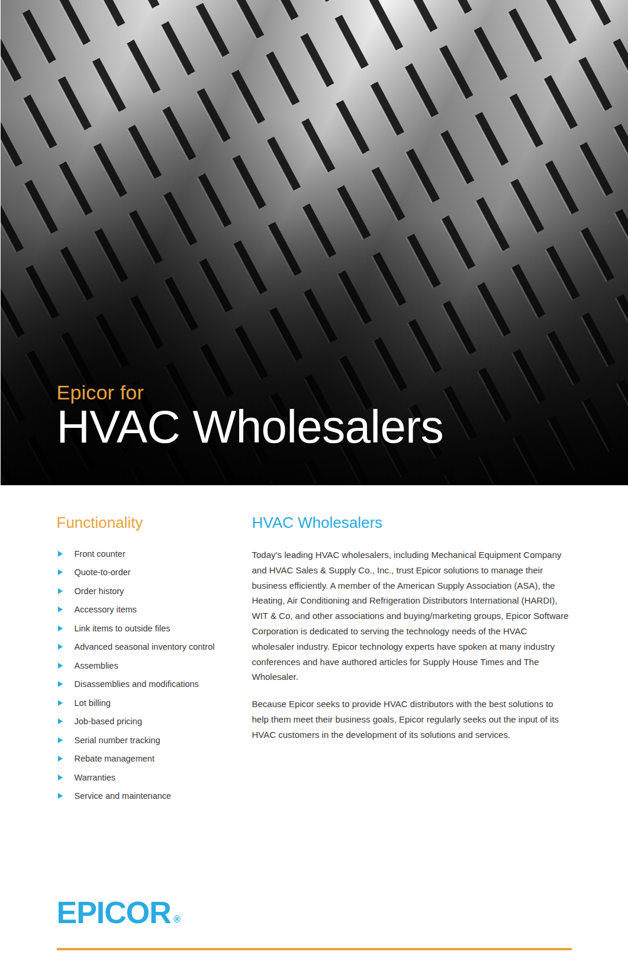Epicor for
HVAC Wholesalers
Functionality
Front counter
Quote-to-order
Order history
Accessory items
Link items to outside files
Advanced seasonal inventory control
Assemblies
Disassemblies and modifications
Lot billing
Job-based pricing
Serial number tracking
Rebate management
Warranties
Service and maintenance
HVAC Wholesalers
Today’s leading HVAC wholesalers, including Mechanical Equipment Company and HVAC Sales & Supply Co., Inc., trust Epicor solutions to manage their business efficiently. A member of the American Supply Association (ASA), the Heating, Air Conditioning and Refrigeration Distributors International (HARDI), WIT & Co, and other associations and buying/marketing groups, Epicor Software Corporation is dedicated to serving the technology needs of the HVAC wholesaler industry. Epicor technology experts have spoken at many industry conferences and have authored articles for Supply House Times and The Wholesaler.
Because Epicor seeks to provide HVAC distributors with the best solutions to help them meet their business goals, Epicor regularly seeks out the input of its HVAC customers in the development of its solutions and services.
EPICOR®